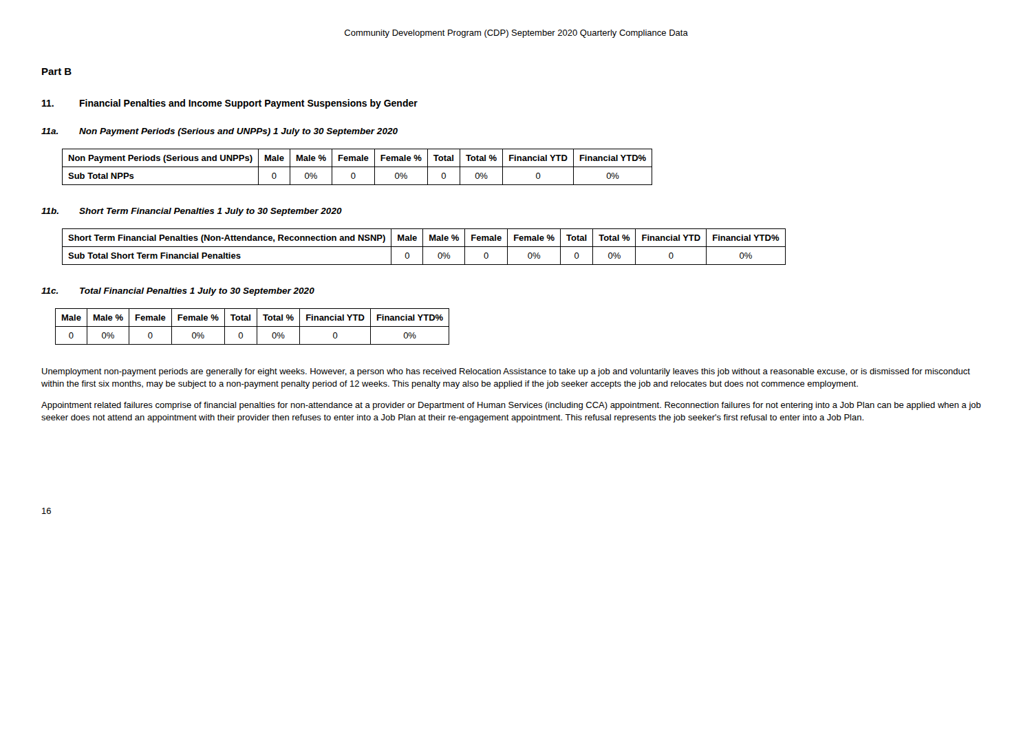Community Development Program (CDP) September 2020 Quarterly Compliance Data
Part B
11. Financial Penalties and Income Support Payment Suspensions by Gender
11a. Non Payment Periods (Serious and UNPPs) 1 July to 30 September 2020
| Non Payment Periods (Serious and UNPPs) | Male | Male % | Female | Female % | Total | Total % | Financial YTD | Financial YTD% |
| --- | --- | --- | --- | --- | --- | --- | --- | --- |
| Sub Total NPPs | 0 | 0% | 0 | 0% | 0 | 0% | 0 | 0% |
11b. Short Term Financial Penalties 1 July to 30 September 2020
| Short Term Financial Penalties (Non-Attendance, Reconnection and NSNP) | Male | Male % | Female | Female % | Total | Total % | Financial YTD | Financial YTD% |
| --- | --- | --- | --- | --- | --- | --- | --- | --- |
| Sub Total Short Term Financial Penalties | 0 | 0% | 0 | 0% | 0 | 0% | 0 | 0% |
11c. Total Financial Penalties 1 July to 30 September 2020
| Male | Male % | Female | Female % | Total | Total % | Financial YTD | Financial YTD% |
| --- | --- | --- | --- | --- | --- | --- | --- |
| 0 | 0% | 0 | 0% | 0 | 0% | 0 | 0% |
Unemployment non-payment periods are generally for eight weeks. However, a person who has received Relocation Assistance to take up a job and voluntarily leaves this job without a reasonable excuse, or is dismissed for misconduct within the first six months, may be subject to a non-payment penalty period of 12 weeks. This penalty may also be applied if the job seeker accepts the job and relocates but does not commence employment.
Appointment related failures comprise of financial penalties for non-attendance at a provider or Department of Human Services (including CCA) appointment. Reconnection failures for not entering into a Job Plan can be applied when a job seeker does not attend an appointment with their provider then refuses to enter into a Job Plan at their re-engagement appointment. This refusal represents the job seeker's first refusal to enter into a Job Plan.
16